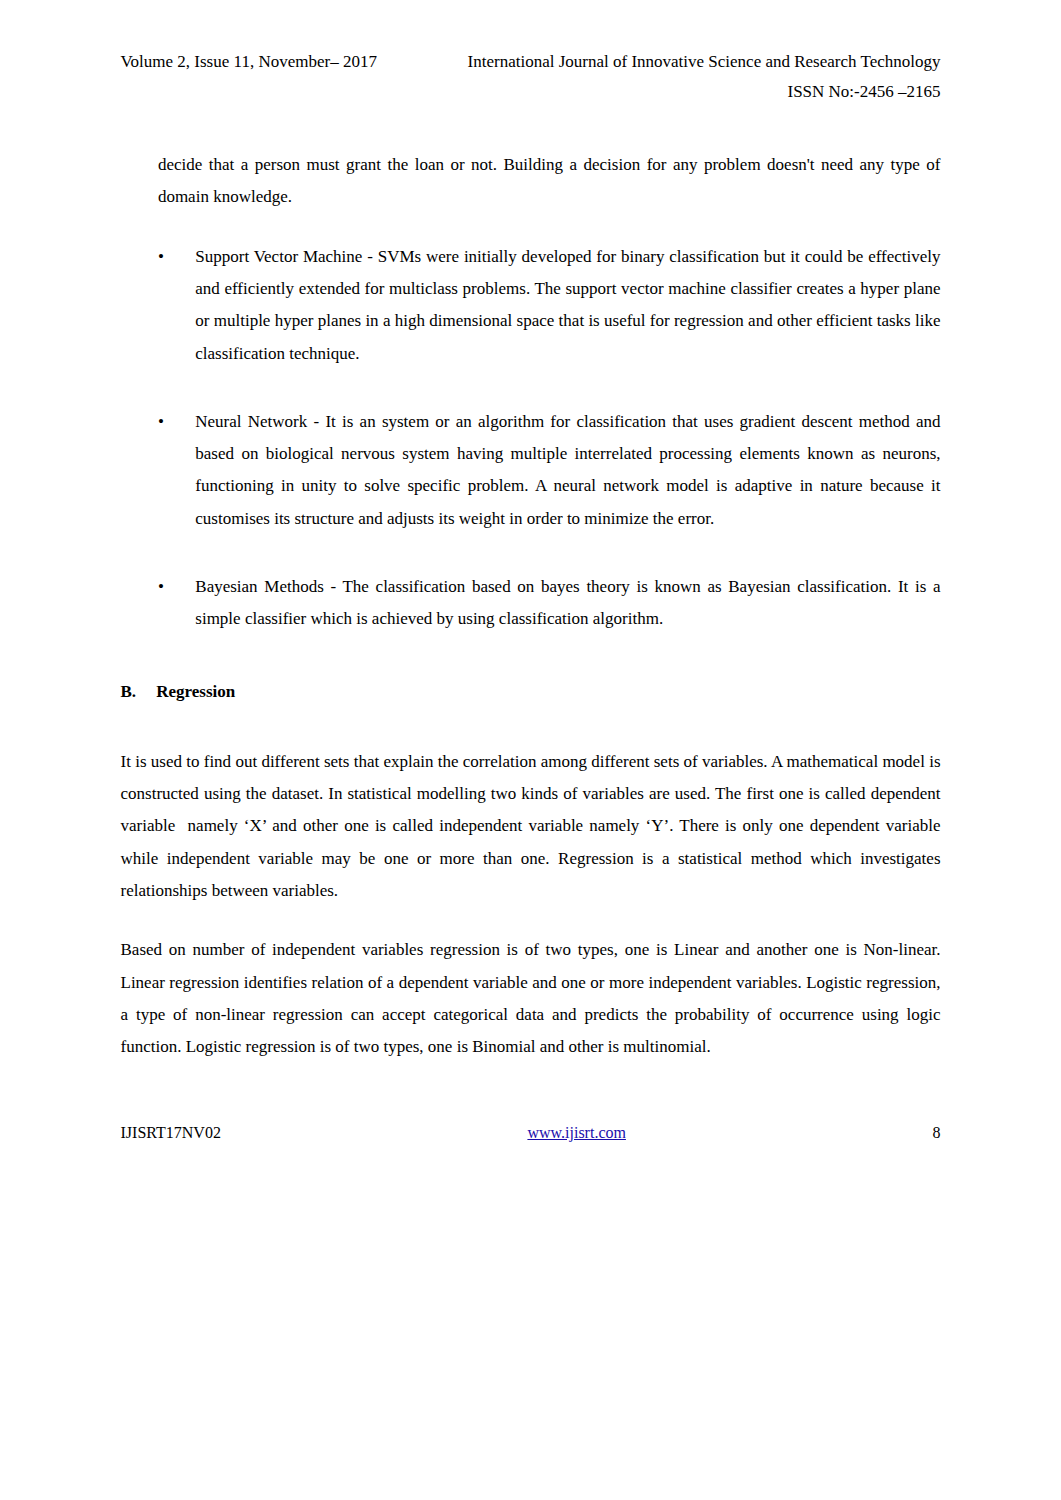Volume 2, Issue 11, November– 2017
International Journal of Innovative Science and Research Technology
ISSN No:-2456 –2165
decide that a person must grant the loan or not. Building a decision for any problem doesn't need any type of domain knowledge.
Support Vector Machine - SVMs were initially developed for binary classification but it could be effectively and efficiently extended for multiclass problems. The support vector machine classifier creates a hyper plane or multiple hyper planes in a high dimensional space that is useful for regression and other efficient tasks like classification technique.
Neural Network - It is an system or an algorithm for classification that uses gradient descent method and based on biological nervous system having multiple interrelated processing elements known as neurons, functioning in unity to solve specific problem. A neural network model is adaptive in nature because it customises its structure and adjusts its weight in order to minimize the error.
Bayesian Methods - The classification based on bayes theory is known as Bayesian classification. It is a simple classifier which is achieved by using classification algorithm.
B. Regression
It is used to find out different sets that explain the correlation among different sets of variables. A mathematical model is constructed using the dataset. In statistical modelling two kinds of variables are used. The first one is called dependent variable namely ‘X’ and other one is called independent variable namely ‘Y’. There is only one dependent variable while independent variable may be one or more than one. Regression is a statistical method which investigates relationships between variables.
Based on number of independent variables regression is of two types, one is Linear and another one is Non-linear. Linear regression identifies relation of a dependent variable and one or more independent variables. Logistic regression, a type of non-linear regression can accept categorical data and predicts the probability of occurrence using logic function. Logistic regression is of two types, one is Binomial and other is multinomial.
IJISRT17NV02
www.ijisrt.com
8